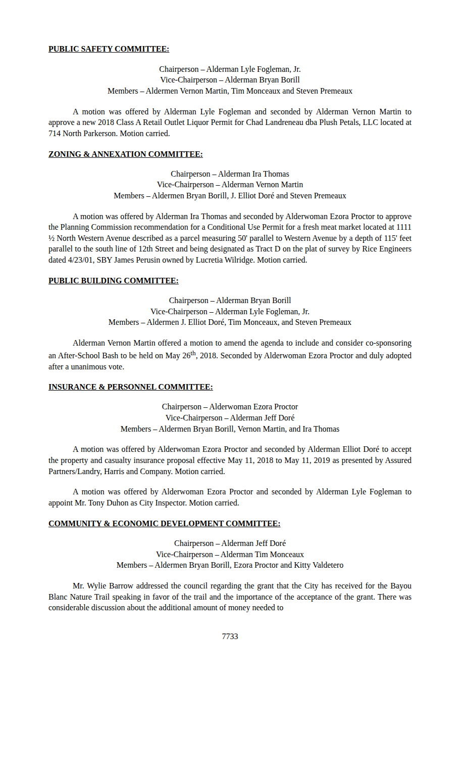PUBLIC SAFETY COMMITTEE:
Chairperson – Alderman Lyle Fogleman, Jr.
Vice-Chairperson – Alderman Bryan Borill
Members – Aldermen Vernon Martin, Tim Monceaux and Steven Premeaux
A motion was offered by Alderman Lyle Fogleman and seconded by Alderman Vernon Martin to approve a new 2018 Class A Retail Outlet Liquor Permit for Chad Landreneau dba Plush Petals, LLC located at 714 North Parkerson. Motion carried.
ZONING & ANNEXATION COMMITTEE:
Chairperson – Alderman Ira Thomas
Vice-Chairperson – Alderman Vernon Martin
Members – Aldermen Bryan Borill, J. Elliot Doré and Steven Premeaux
A motion was offered by Alderman Ira Thomas and seconded by Alderwoman Ezora Proctor to approve the Planning Commission recommendation for a Conditional Use Permit for a fresh meat market located at 1111 ½ North Western Avenue described as a parcel measuring 50' parallel to Western Avenue by a depth of 115' feet parallel to the south line of 12th Street and being designated as Tract D on the plat of survey by Rice Engineers dated 4/23/01, SBY James Perusin owned by Lucretia Wilridge. Motion carried.
PUBLIC BUILDING COMMITTEE:
Chairperson – Alderman Bryan Borill
Vice-Chairperson – Alderman Lyle Fogleman, Jr.
Members – Aldermen J. Elliot Doré, Tim Monceaux, and Steven Premeaux
Alderman Vernon Martin offered a motion to amend the agenda to include and consider co-sponsoring an After-School Bash to be held on May 26th, 2018. Seconded by Alderwoman Ezora Proctor and duly adopted after a unanimous vote.
INSURANCE & PERSONNEL COMMITTEE:
Chairperson – Alderwoman Ezora Proctor
Vice-Chairperson – Alderman Jeff Doré
Members – Aldermen Bryan Borill, Vernon Martin, and Ira Thomas
A motion was offered by Alderwoman Ezora Proctor and seconded by Alderman Elliot Doré to accept the property and casualty insurance proposal effective May 11, 2018 to May 11, 2019 as presented by Assured Partners/Landry, Harris and Company. Motion carried.
A motion was offered by Alderwoman Ezora Proctor and seconded by Alderman Lyle Fogleman to appoint Mr. Tony Duhon as City Inspector. Motion carried.
COMMUNITY & ECONOMIC DEVELOPMENT COMMITTEE:
Chairperson – Alderman Jeff Doré
Vice-Chairperson – Alderman Tim Monceaux
Members – Aldermen Bryan Borill, Ezora Proctor and Kitty Valdetero
Mr. Wylie Barrow addressed the council regarding the grant that the City has received for the Bayou Blanc Nature Trail speaking in favor of the trail and the importance of the acceptance of the grant. There was considerable discussion about the additional amount of money needed to
7733